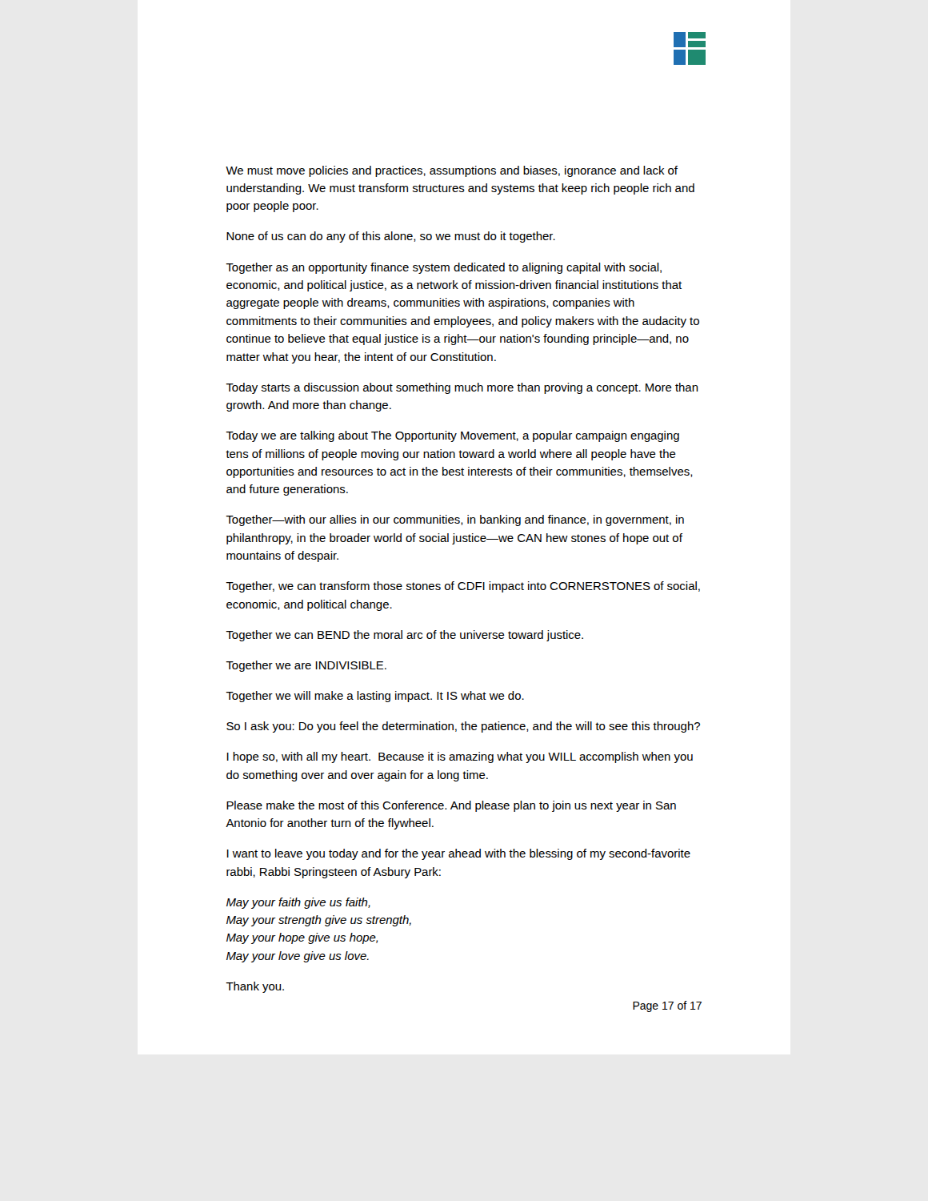We must move policies and practices, assumptions and biases, ignorance and lack of understanding. We must transform structures and systems that keep rich people rich and poor people poor.
None of us can do any of this alone, so we must do it together.
Together as an opportunity finance system dedicated to aligning capital with social, economic, and political justice, as a network of mission-driven financial institutions that aggregate people with dreams, communities with aspirations, companies with commitments to their communities and employees, and policy makers with the audacity to continue to believe that equal justice is a right—our nation's founding principle—and, no matter what you hear, the intent of our Constitution.
Today starts a discussion about something much more than proving a concept. More than growth. And more than change.
Today we are talking about The Opportunity Movement, a popular campaign engaging tens of millions of people moving our nation toward a world where all people have the opportunities and resources to act in the best interests of their communities, themselves, and future generations.
Together—with our allies in our communities, in banking and finance, in government, in philanthropy, in the broader world of social justice—we CAN hew stones of hope out of mountains of despair.
Together, we can transform those stones of CDFI impact into CORNERSTONES of social, economic, and political change.
Together we can BEND the moral arc of the universe toward justice.
Together we are INDIVISIBLE.
Together we will make a lasting impact. It IS what we do.
So I ask you: Do you feel the determination, the patience, and the will to see this through?
I hope so, with all my heart. Because it is amazing what you WILL accomplish when you do something over and over again for a long time.
Please make the most of this Conference. And please plan to join us next year in San Antonio for another turn of the flywheel.
I want to leave you today and for the year ahead with the blessing of my second-favorite rabbi, Rabbi Springsteen of Asbury Park:
May your faith give us faith,
May your strength give us strength,
May your hope give us hope,
May your love give us love.
Thank you.
Page 17 of 17